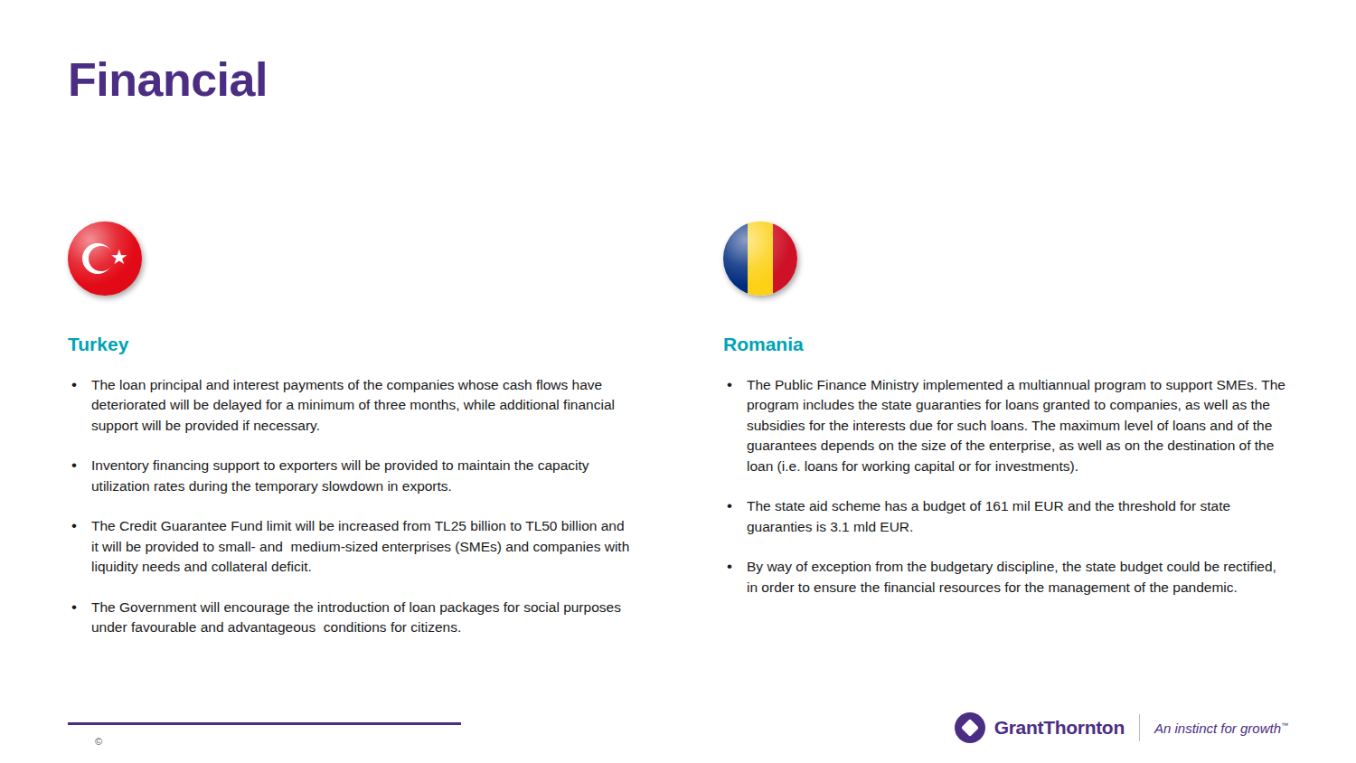Financial
★
Turkey
The loan principal and interest payments of the companies whose cash flows have deteriorated will be delayed for a minimum of three months, while additional financial support will be provided if necessary.
Inventory financing support to exporters will be provided to maintain the capacity utilization rates during the temporary slowdown in exports.
The Credit Guarantee Fund limit will be increased from TL25 billion to TL50 billion and it will be provided to small- and medium-sized enterprises (SMEs) and companies with liquidity needs and collateral deficit.
The Government will encourage the introduction of loan packages for social purposes under favourable and advantageous conditions for citizens.
Romania
The Public Finance Ministry implemented a multiannual program to support SMEs. The program includes the state guaranties for loans granted to companies, as well as the subsidies for the interests due for such loans. The maximum level of loans and of the guarantees depends on the size of the enterprise, as well as on the destination of the loan (i.e. loans for working capital or for investments).
The state aid scheme has a budget of 161 mil EUR and the threshold for state guaranties is 3.1 mld EUR.
By way of exception from the budgetary discipline, the state budget could be rectified, in order to ensure the financial resources for the management of the pandemic.
©
GrantThornton
An instinct for growth™